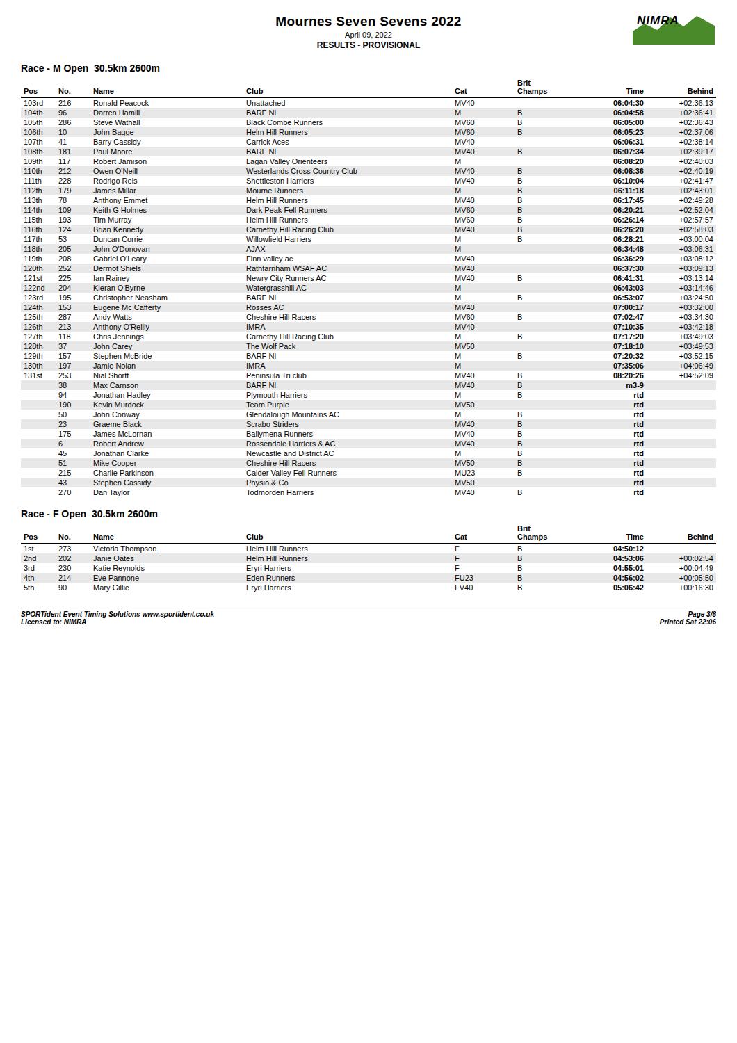NIMRA
Mournes Seven Sevens 2022
April 09, 2022
RESULTS - PROVISIONAL
Race - M Open 30.5km 2600m
| Pos | No. | Name | Club | Cat | Brit Champs | Time | Behind |
| --- | --- | --- | --- | --- | --- | --- | --- |
| 103rd | 216 | Ronald Peacock | Unattached | MV40 | | 06:04:30 | +02:36:13 |
| 104th | 96 | Darren Hamill | BARF NI | M | B | 06:04:58 | +02:36:41 |
| 105th | 286 | Steve Wathall | Black Combe Runners | MV60 | B | 06:05:00 | +02:36:43 |
| 106th | 10 | John Bagge | Helm Hill Runners | MV60 | B | 06:05:23 | +02:37:06 |
| 107th | 41 | Barry Cassidy | Carrick Aces | MV40 | | 06:06:31 | +02:38:14 |
| 108th | 181 | Paul Moore | BARF NI | MV40 | B | 06:07:34 | +02:39:17 |
| 109th | 117 | Robert Jamison | Lagan Valley Orienteers | M | | 06:08:20 | +02:40:03 |
| 110th | 212 | Owen O'Neill | Westerlands Cross Country Club | MV40 | B | 06:08:36 | +02:40:19 |
| 111th | 228 | Rodrigo Reis | Shettleston Harriers | MV40 | B | 06:10:04 | +02:41:47 |
| 112th | 179 | James Millar | Mourne Runners | M | B | 06:11:18 | +02:43:01 |
| 113th | 78 | Anthony Emmet | Helm Hill Runners | MV40 | B | 06:17:45 | +02:49:28 |
| 114th | 109 | Keith G Holmes | Dark Peak Fell Runners | MV60 | B | 06:20:21 | +02:52:04 |
| 115th | 193 | Tim Murray | Helm Hill Runners | MV60 | B | 06:26:14 | +02:57:57 |
| 116th | 124 | Brian Kennedy | Carnethy Hill Racing Club | MV40 | B | 06:26:20 | +02:58:03 |
| 117th | 53 | Duncan Corrie | Willowfield Harriers | M | B | 06:28:21 | +03:00:04 |
| 118th | 205 | John O'Donovan | AJAX | M | | 06:34:48 | +03:06:31 |
| 119th | 208 | Gabriel O'Leary | Finn valley ac | MV40 | | 06:36:29 | +03:08:12 |
| 120th | 252 | Dermot Shiels | Rathfarnham WSAF AC | MV40 | | 06:37:30 | +03:09:13 |
| 121st | 225 | Ian Rainey | Newry City Runners AC | MV40 | B | 06:41:31 | +03:13:14 |
| 122nd | 204 | Kieran O'Byrne | Watergrasshill AC | M | | 06:43:03 | +03:14:46 |
| 123rd | 195 | Christopher Neasham | BARF NI | M | B | 06:53:07 | +03:24:50 |
| 124th | 153 | Eugene Mc Cafferty | Rosses AC | MV40 | | 07:00:17 | +03:32:00 |
| 125th | 287 | Andy Watts | Cheshire Hill Racers | MV60 | B | 07:02:47 | +03:34:30 |
| 126th | 213 | Anthony O'Reilly | IMRA | MV40 | | 07:10:35 | +03:42:18 |
| 127th | 118 | Chris Jennings | Carnethy Hill Racing Club | M | B | 07:17:20 | +03:49:03 |
| 128th | 37 | John Carey | The Wolf Pack | MV50 | | 07:18:10 | +03:49:53 |
| 129th | 157 | Stephen McBride | BARF NI | M | B | 07:20:32 | +03:52:15 |
| 130th | 197 | Jamie Nolan | IMRA | M | | 07:35:06 | +04:06:49 |
| 131st | 253 | Nial Shortt | Peninsula Tri club | MV40 | B | 08:20:26 | +04:52:09 |
| | 38 | Max Carnson | BARF NI | MV40 | B | m3-9 | |
| | 94 | Jonathan Hadley | Plymouth Harriers | M | B | rtd | |
| | 190 | Kevin Murdock | Team Purple | MV50 | | rtd | |
| | 50 | John Conway | Glendalough Mountains AC | M | B | rtd | |
| | 23 | Graeme Black | Scrabo Striders | MV40 | B | rtd | |
| | 175 | James McLornan | Ballymena Runners | MV40 | B | rtd | |
| | 6 | Robert Andrew | Rossendale Harriers & AC | MV40 | B | rtd | |
| | 45 | Jonathan Clarke | Newcastle and District AC | M | B | rtd | |
| | 51 | Mike Cooper | Cheshire Hill Racers | MV50 | B | rtd | |
| | 215 | Charlie Parkinson | Calder Valley Fell Runners | MU23 | B | rtd | |
| | 43 | Stephen Cassidy | Physio & Co | MV50 | | rtd | |
| | 270 | Dan Taylor | Todmorden Harriers | MV40 | B | rtd | |
Race - F Open 30.5km 2600m
| Pos | No. | Name | Club | Cat | Brit Champs | Time | Behind |
| --- | --- | --- | --- | --- | --- | --- | --- |
| 1st | 273 | Victoria Thompson | Helm Hill Runners | F | B | 04:50:12 | |
| 2nd | 202 | Janie Oates | Helm Hill Runners | F | B | 04:53:06 | +00:02:54 |
| 3rd | 230 | Katie Reynolds | Eryri Harriers | F | B | 04:55:01 | +00:04:49 |
| 4th | 214 | Eve Pannone | Eden Runners | FU23 | B | 04:56:02 | +00:05:50 |
| 5th | 90 | Mary Gillie | Eryri Harriers | FV40 | B | 05:06:42 | +00:16:30 |
SPORTident Event Timing Solutions www.sportident.co.uk
Licensed to: NIMRA
Page 3/8
Printed Sat 22:06